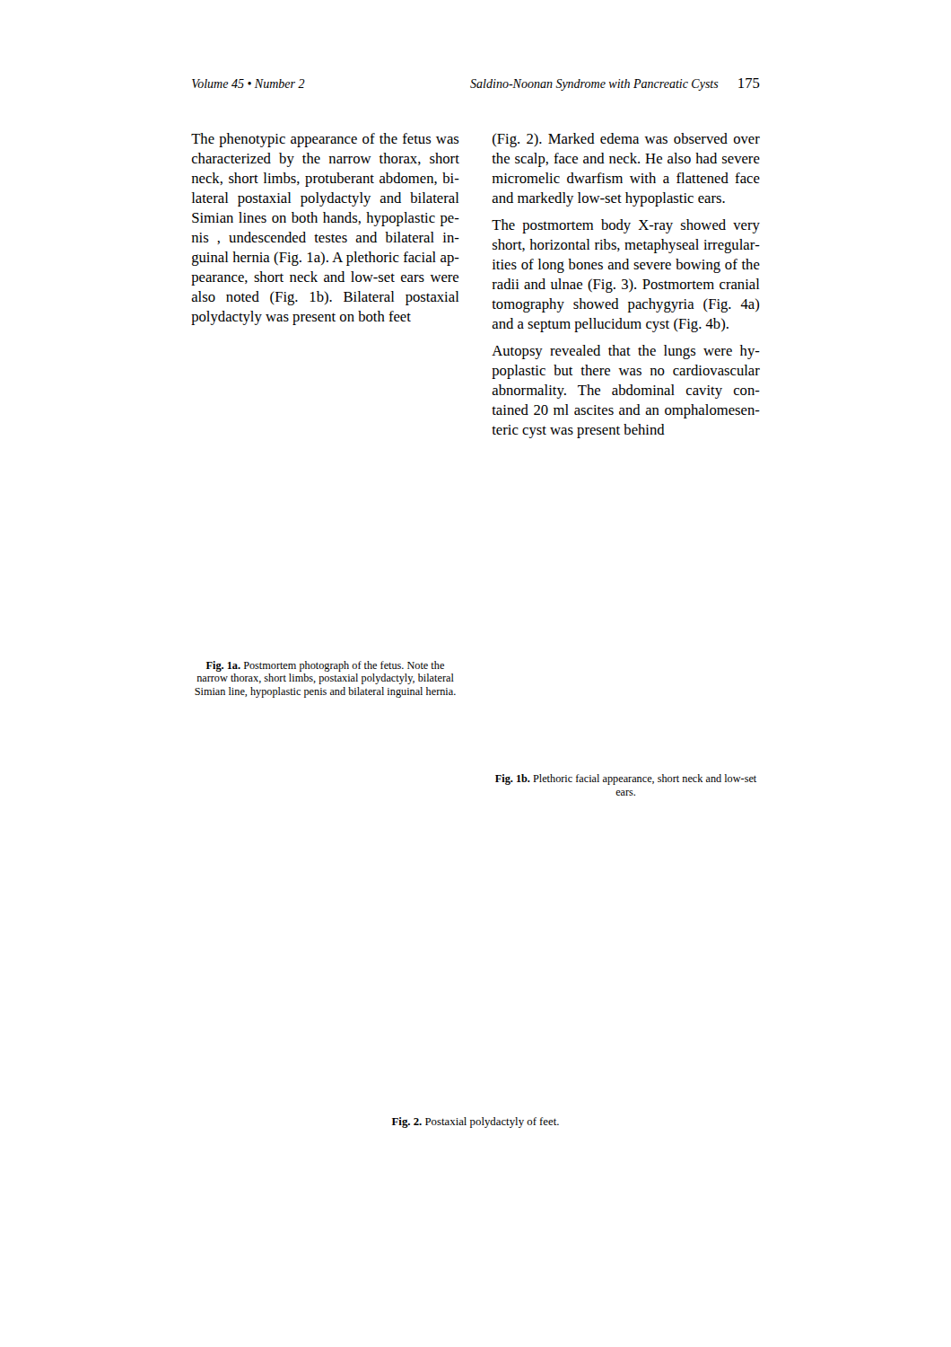Volume 45 • Number 2 Saldino-Noonan Syndrome with Pancreatic Cysts175
The phenotypic appearance of the fetus was characterized by the narrow thorax, short neck, short limbs, protuberant abdomen, bilateral postaxial polydactyly and bilateral Simian lines on both hands, hypoplastic penis , undescended testes and bilateral inguinal hernia (Fig. 1a). A plethoric facial appearance, short neck and low-set ears were also noted (Fig. 1b). Bilateral postaxial polydactyly was present on both feet
Fig. 1a. Postmortem photograph of the fetus. Note the narrow thorax, short limbs, postaxial polydactyly, bilateral Simian line, hypoplastic penis and bilateral inguinal hernia.
(Fig. 2). Marked edema was observed over the scalp, face and neck. He also had severe micromelic dwarfism with a flattened face and markedly low-set hypoplastic ears.
The postmortem body X-ray showed very short, horizontal ribs, metaphyseal irregularities of long bones and severe bowing of the radii and ulnae (Fig. 3). Postmortem cranial tomography showed pachygyria (Fig. 4a) and a septum pellucidum cyst (Fig. 4b).
Autopsy revealed that the lungs were hypoplastic but there was no cardiovascular abnormality. The abdominal cavity contained 20 ml ascites and an omphalomesenteric cyst was present behind
Fig. 1b. Plethoric facial appearance, short neck and low-set ears.
Fig. 2. Postaxial polydactyly of feet.